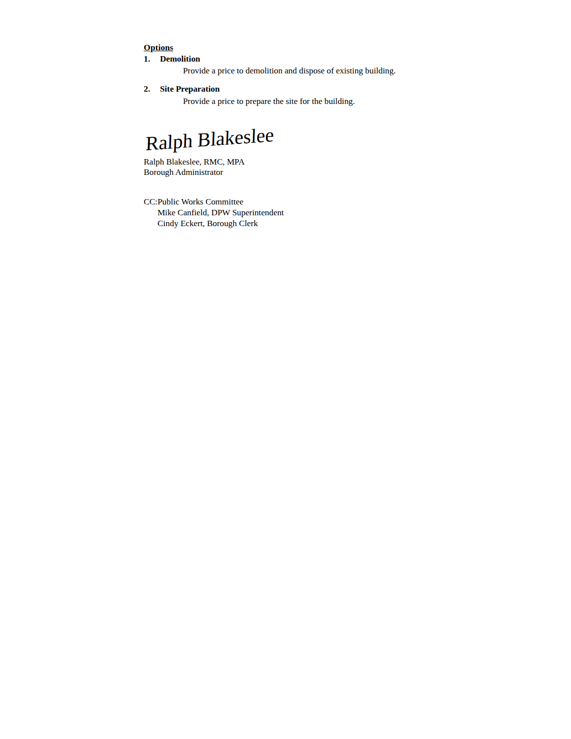Options
1. Demolition
Provide a price to demolition and dispose of existing building.
2. Site Preparation
Provide a price to prepare the site for the building.
Ralph Blakeslee
Ralph Blakeslee, RMC, MPA
Borough Administrator
| CC: | Public Works Committee Mike Canfield, DPW Superintendent Cindy Eckert, Borough Clerk |